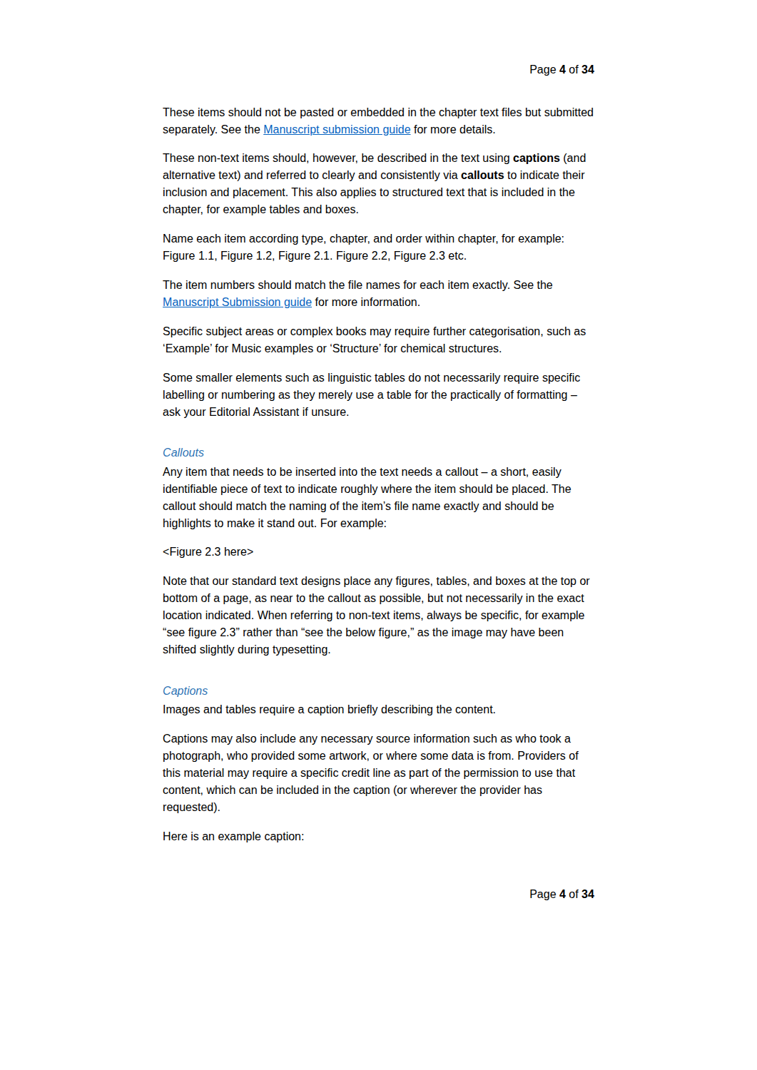Page 4 of 34
These items should not be pasted or embedded in the chapter text files but submitted separately. See the Manuscript submission guide for more details.
These non-text items should, however, be described in the text using captions (and alternative text) and referred to clearly and consistently via callouts to indicate their inclusion and placement. This also applies to structured text that is included in the chapter, for example tables and boxes.
Name each item according type, chapter, and order within chapter, for example: Figure 1.1, Figure 1.2, Figure 2.1. Figure 2.2, Figure 2.3 etc.
The item numbers should match the file names for each item exactly. See the Manuscript Submission guide for more information.
Specific subject areas or complex books may require further categorisation, such as ‘Example’ for Music examples or ‘Structure’ for chemical structures.
Some smaller elements such as linguistic tables do not necessarily require specific labelling or numbering as they merely use a table for the practically of formatting – ask your Editorial Assistant if unsure.
Callouts
Any item that needs to be inserted into the text needs a callout – a short, easily identifiable piece of text to indicate roughly where the item should be placed. The callout should match the naming of the item’s file name exactly and should be highlights to make it stand out. For example:
<Figure 2.3 here>
Note that our standard text designs place any figures, tables, and boxes at the top or bottom of a page, as near to the callout as possible, but not necessarily in the exact location indicated. When referring to non-text items, always be specific, for example “see figure 2.3” rather than “see the below figure,” as the image may have been shifted slightly during typesetting.
Captions
Images and tables require a caption briefly describing the content.
Captions may also include any necessary source information such as who took a photograph, who provided some artwork, or where some data is from. Providers of this material may require a specific credit line as part of the permission to use that content, which can be included in the caption (or wherever the provider has requested).
Here is an example caption:
Page 4 of 34